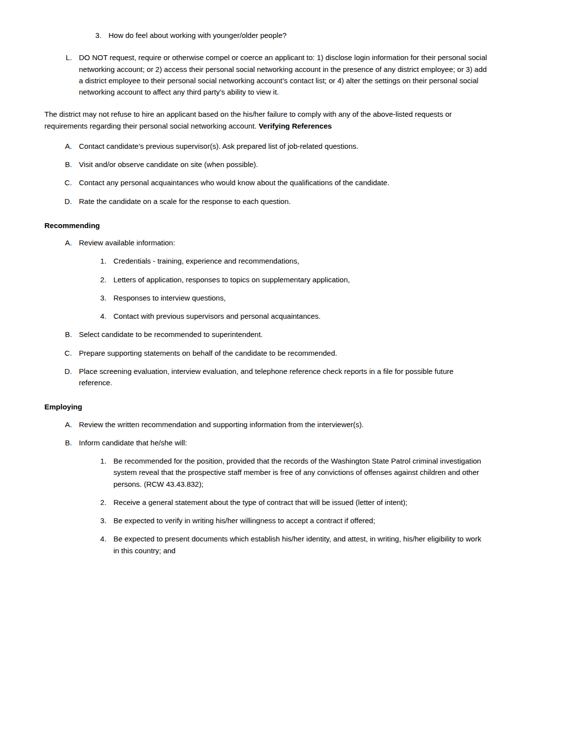How do feel about working with younger/older people?
DO NOT request, require or otherwise compel or coerce an applicant to: 1) disclose login information for their personal social networking account; or 2) access their personal social networking account in the presence of any district employee; or 3) add a district employee to their personal social networking account’s contact list; or 4) alter the settings on their personal social networking account to affect any third party’s ability to view it.
The district may not refuse to hire an applicant based on the his/her failure to comply with any of the above-listed requests or requirements regarding their personal social networking account. Verifying References
Contact candidate’s previous supervisor(s). Ask prepared list of job-related questions.
Visit and/or observe candidate on site (when possible).
Contact any personal acquaintances who would know about the qualifications of the candidate.
Rate the candidate on a scale for the response to each question.
Recommending
Review available information:
Credentials - training, experience and recommendations,
Letters of application, responses to topics on supplementary application,
Responses to interview questions,
Contact with previous supervisors and personal acquaintances.
Select candidate to be recommended to superintendent.
Prepare supporting statements on behalf of the candidate to be recommended.
Place screening evaluation, interview evaluation, and telephone reference check reports in a file for possible future reference.
Employing
Review the written recommendation and supporting information from the interviewer(s).
Inform candidate that he/she will:
Be recommended for the position, provided that the records of the Washington State Patrol criminal investigation system reveal that the prospective staff member is free of any convictions of offenses against children and other persons. (RCW 43.43.832);
Receive a general statement about the type of contract that will be issued (letter of intent);
Be expected to verify in writing his/her willingness to accept a contract if offered;
Be expected to present documents which establish his/her identity, and attest, in writing, his/her eligibility to work in this country; and